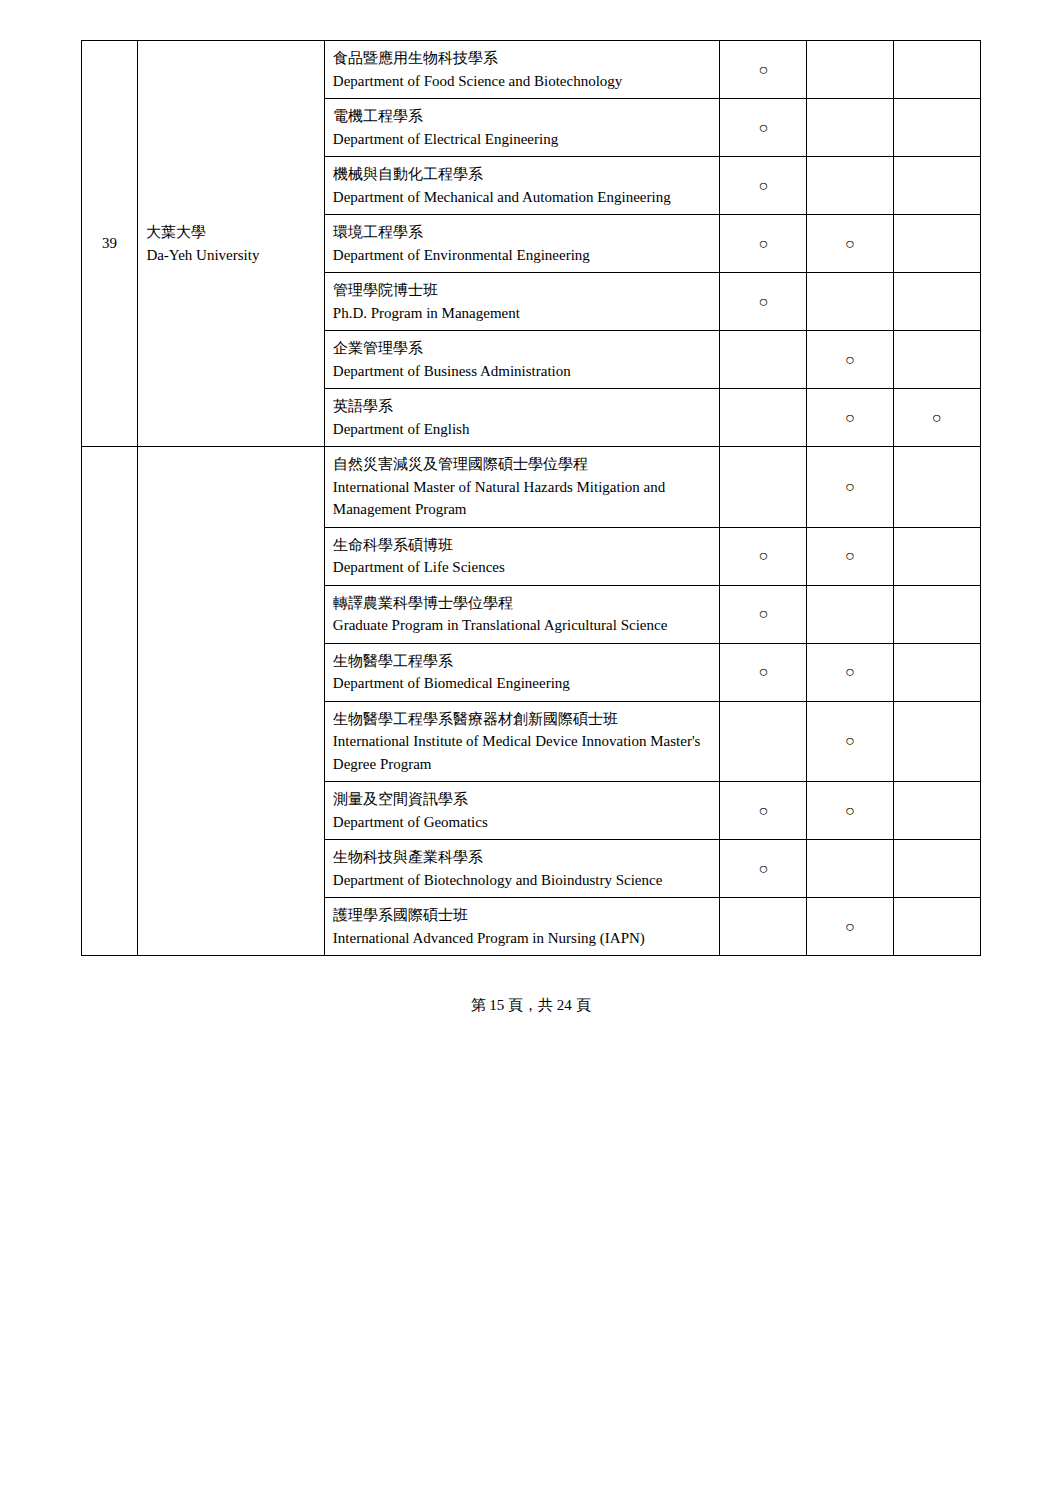| 39 | 大葉大學 Da-Yeh University | 食品暨應用生物科技學系 Department of Food Science and Biotechnology | ○ | | |
| 電機工程學系 Department of Electrical Engineering | ○ | | |
| 機械與自動化工程學系 Department of Mechanical and Automation Engineering | ○ | | |
| 環境工程學系 Department of Environmental Engineering | ○ | ○ | |
| 管理學院博士班 Ph.D. Program in Management | ○ | | |
| 企業管理學系 Department of Business Administration | | ○ | |
| 英語學系 Department of English | | ○ | ○ |
| | | 自然災害減災及管理國際碩士學位學程 International Master of Natural Hazards Mitigation and Management Program | | ○ | |
| 生命科學系碩博班 Department of Life Sciences | ○ | ○ | |
| 轉譯農業科學博士學位學程 Graduate Program in Translational Agricultural Science | ○ | | |
| 生物醫學工程學系 Department of Biomedical Engineering | ○ | ○ | |
| 生物醫學工程學系醫療器材創新國際碩士班 International Institute of Medical Device Innovation Master's Degree Program | | ○ | |
| 測量及空間資訊學系 Department of Geomatics | ○ | ○ | |
| 生物科技與產業科學系 Department of Biotechnology and Bioindustry Science | ○ | | |
| 護理學系國際碩士班 International Advanced Program in Nursing (IAPN) | | ○ | |
第 15 頁，共 24 頁